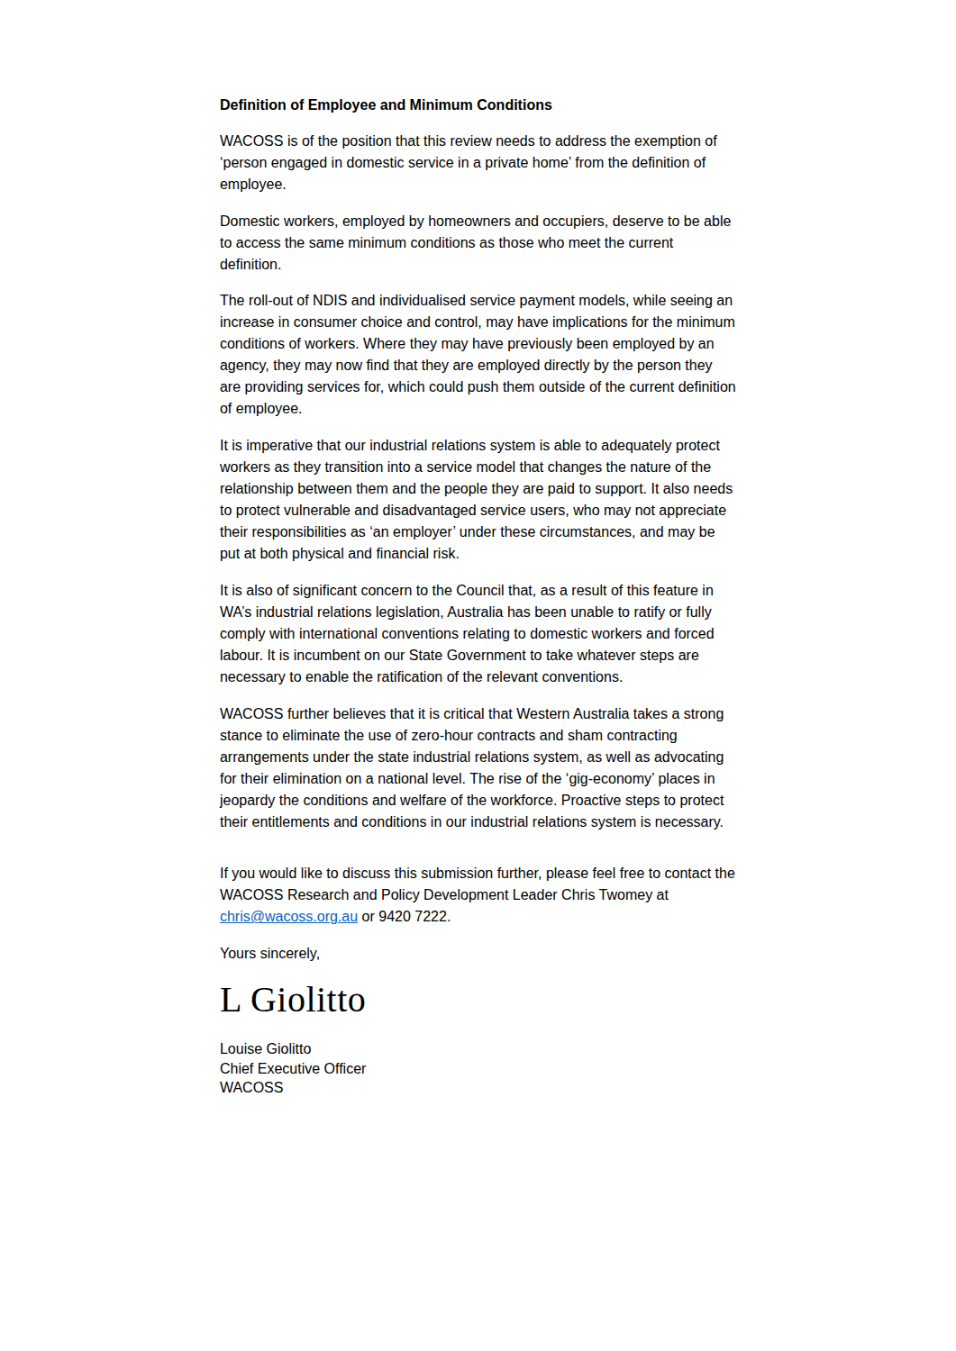Definition of Employee and Minimum Conditions
WACOSS is of the position that this review needs to address the exemption of ‘person engaged in domestic service in a private home’ from the definition of employee.
Domestic workers, employed by homeowners and occupiers, deserve to be able to access the same minimum conditions as those who meet the current definition.
The roll-out of NDIS and individualised service payment models, while seeing an increase in consumer choice and control, may have implications for the minimum conditions of workers. Where they may have previously been employed by an agency, they may now find that they are employed directly by the person they are providing services for, which could push them outside of the current definition of employee.
It is imperative that our industrial relations system is able to adequately protect workers as they transition into a service model that changes the nature of the relationship between them and the people they are paid to support. It also needs to protect vulnerable and disadvantaged service users, who may not appreciate their responsibilities as ‘an employer’ under these circumstances, and may be put at both physical and financial risk.
It is also of significant concern to the Council that, as a result of this feature in WA’s industrial relations legislation, Australia has been unable to ratify or fully comply with international conventions relating to domestic workers and forced labour. It is incumbent on our State Government to take whatever steps are necessary to enable the ratification of the relevant conventions.
WACOSS further believes that it is critical that Western Australia takes a strong stance to eliminate the use of zero-hour contracts and sham contracting arrangements under the state industrial relations system, as well as advocating for their elimination on a national level. The rise of the ‘gig-economy’ places in jeopardy the conditions and welfare of the workforce. Proactive steps to protect their entitlements and conditions in our industrial relations system is necessary.
If you would like to discuss this submission further, please feel free to contact the WACOSS Research and Policy Development Leader Chris Twomey at chris@wacoss.org.au or 9420 7222.
Yours sincerely,
L Giolitto
Louise Giolitto
Chief Executive Officer
WACOSS